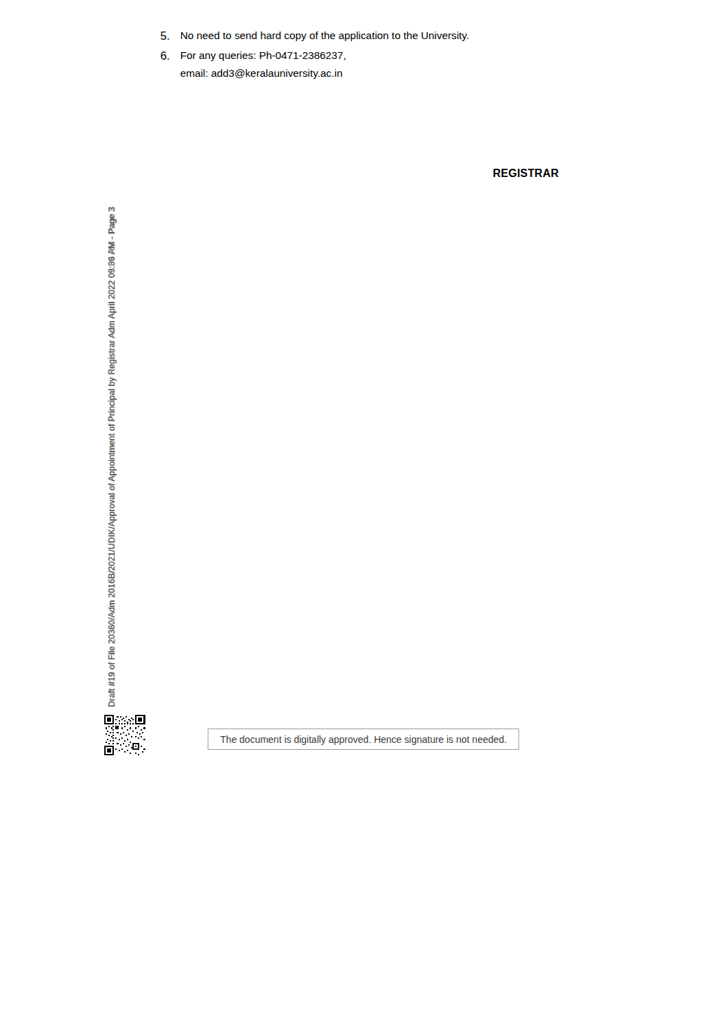Draft #19 of File 20360/Adm 2016B/2021/UDIK/Approval of Appointment of Principal by Registrar Adm April 2022 09:39 AM - Page 3 Draft #19 of File 20360/Adm 2016B/2021/UDIK/Approval of Appointment of Principal by Registrar Adm April 2022 05:06 PM - Page 3
5. No need to send hard copy of the application to the University.
6. For any queries: Ph-0471-2386237, email: add3@keralauniversity.ac.in
REGISTRAR
The document is digitally approved. Hence signature is not needed.